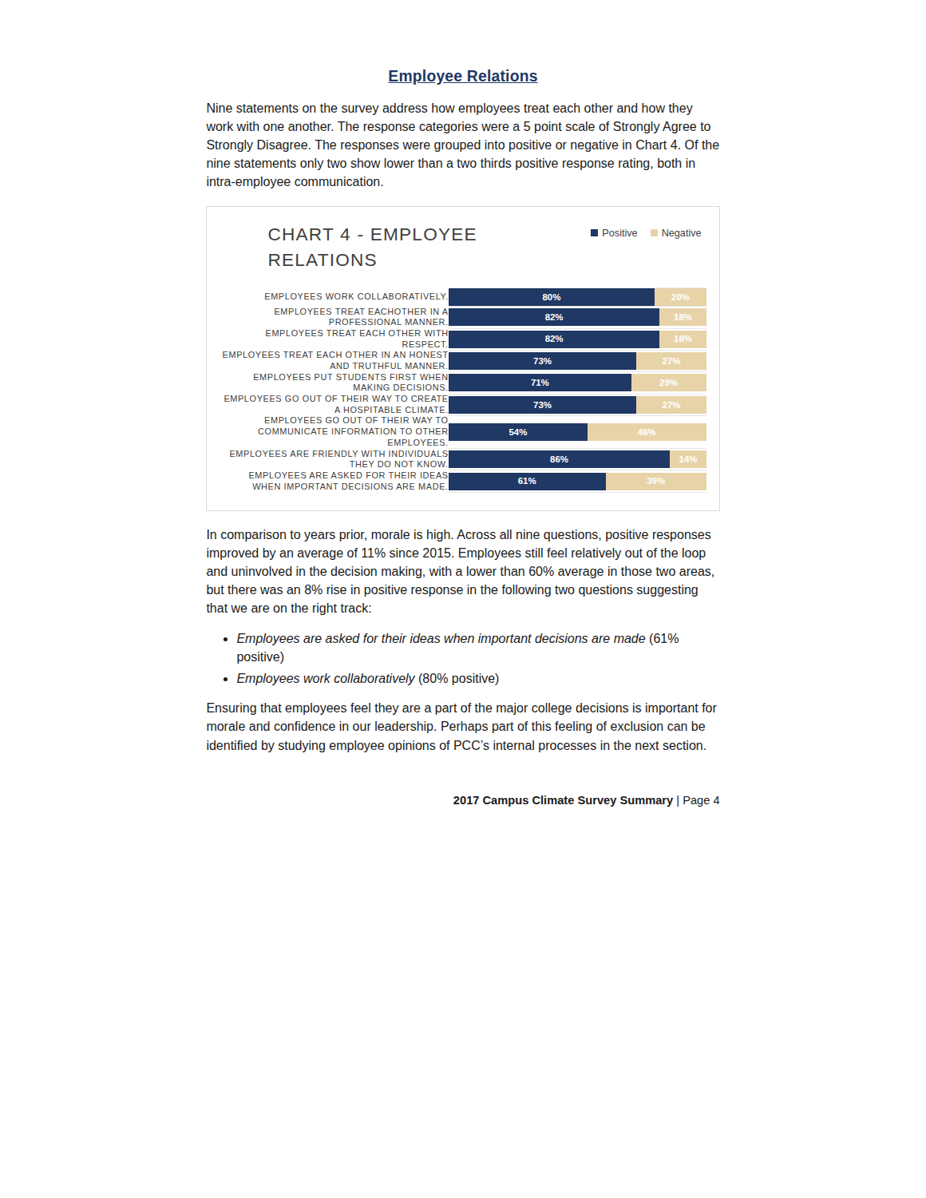Employee Relations
Nine statements on the survey address how employees treat each other and how they work with one another. The response categories were a 5 point scale of Strongly Agree to Strongly Disagree. The responses were grouped into positive or negative in Chart 4. Of the nine statements only two show lower than a two thirds positive response rating, both in intra-employee communication.
CHART 4 - EMPLOYEE RELATIONS
Positive Negative
| Employees work collaboratively. | 80% 20% |
| Employees treat eachother in a professional manner. | 82% 18% |
| Employees treat each other with respect. | 82% 18% |
| Employees treat each other in an honest and truthful manner. | 73% 27% |
| Employees put students first when making decisions. | 71% 29% |
| Employees go out of their way to create a hospitable climate. | 73% 27% |
| Employees go out of their way to communicate information to other employees. | 54% 46% |
| Employees are friendly with individuals they do not know. | 86% 14% |
| Employees are asked for their ideas when important decisions are made. | 61% 39% |
In comparison to years prior, morale is high. Across all nine questions, positive responses improved by an average of 11% since 2015. Employees still feel relatively out of the loop and uninvolved in the decision making, with a lower than 60% average in those two areas, but there was an 8% rise in positive response in the following two questions suggesting that we are on the right track:
Employees are asked for their ideas when important decisions are made (61% positive)
Employees work collaboratively (80% positive)
Ensuring that employees feel they are a part of the major college decisions is important for morale and confidence in our leadership. Perhaps part of this feeling of exclusion can be identified by studying employee opinions of PCC’s internal processes in the next section.
2017 Campus Climate Survey Summary | Page 4